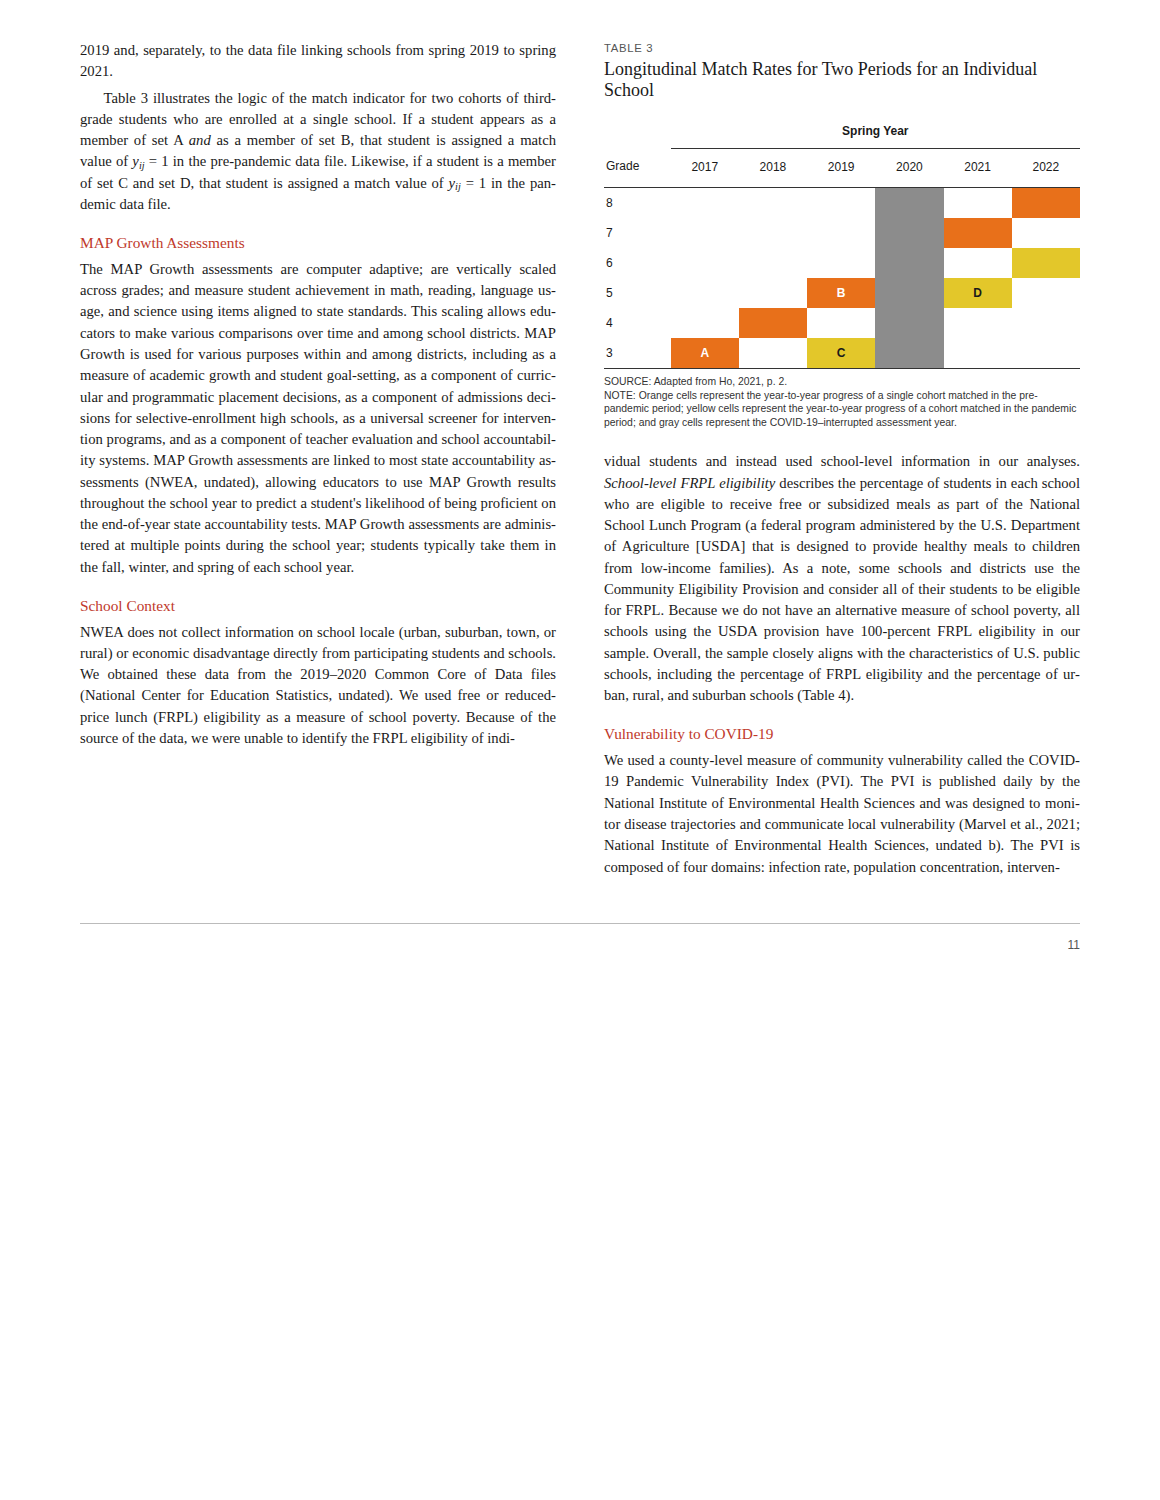2019 and, separately, to the data file linking schools from spring 2019 to spring 2021.
Table 3 illustrates the logic of the match indicator for two cohorts of third-grade students who are enrolled at a single school. If a student appears as a member of set A and as a member of set B, that student is assigned a match value of yij = 1 in the pre-pandemic data file. Likewise, if a student is a member of set C and set D, that student is assigned a match value of yij = 1 in the pandemic data file.
MAP Growth Assessments
The MAP Growth assessments are computer adaptive; are vertically scaled across grades; and measure student achievement in math, reading, language usage, and science using items aligned to state standards. This scaling allows educators to make various comparisons over time and among school districts. MAP Growth is used for various purposes within and among districts, including as a measure of academic growth and student goal-setting, as a component of curricular and programmatic placement decisions, as a component of admissions decisions for selective-enrollment high schools, as a universal screener for intervention programs, and as a component of teacher evaluation and school accountability systems. MAP Growth assessments are linked to most state accountability assessments (NWEA, undated), allowing educators to use MAP Growth results throughout the school year to predict a student's likelihood of being proficient on the end-of-year state accountability tests. MAP Growth assessments are administered at multiple points during the school year; students typically take them in the fall, winter, and spring of each school year.
School Context
NWEA does not collect information on school locale (urban, suburban, town, or rural) or economic disadvantage directly from participating students and schools. We obtained these data from the 2019–2020 Common Core of Data files (National Center for Education Statistics, undated). We used free or reduced-price lunch (FRPL) eligibility as a measure of school poverty. Because of the source of the data, we were unable to identify the FRPL eligibility of indi-
Table 3
Longitudinal Match Rates for Two Periods for an Individual School
| | Spring Year |
| --- | --- |
| Grade | 2017 | 2018 | 2019 | 2020 | 2021 | 2022 |
| 8 | | | | | | |
| 7 | | | | | | |
| 6 | | | | | | |
| 5 | | | B | | D | |
| 4 | | | | | | |
| 3 | A | | C | | | |
SOURCE: Adapted from Ho, 2021, p. 2.
NOTE: Orange cells represent the year-to-year progress of a single cohort matched in the pre-pandemic period; yellow cells represent the year-to-year progress of a cohort matched in the pandemic period; and gray cells represent the COVID-19–interrupted assessment year.
vidual students and instead used school-level information in our analyses. School-level FRPL eligibility describes the percentage of students in each school who are eligible to receive free or subsidized meals as part of the National School Lunch Program (a federal program administered by the U.S. Department of Agriculture [USDA] that is designed to provide healthy meals to children from low-income families). As a note, some schools and districts use the Community Eligibility Provision and consider all of their students to be eligible for FRPL. Because we do not have an alternative measure of school poverty, all schools using the USDA provision have 100-percent FRPL eligibility in our sample. Overall, the sample closely aligns with the characteristics of U.S. public schools, including the percentage of FRPL eligibility and the percentage of urban, rural, and suburban schools (Table 4).
Vulnerability to COVID-19
We used a county-level measure of community vulnerability called the COVID-19 Pandemic Vulnerability Index (PVI). The PVI is published daily by the National Institute of Environmental Health Sciences and was designed to monitor disease trajectories and communicate local vulnerability (Marvel et al., 2021; National Institute of Environmental Health Sciences, undated b). The PVI is composed of four domains: infection rate, population concentration, interven-
11